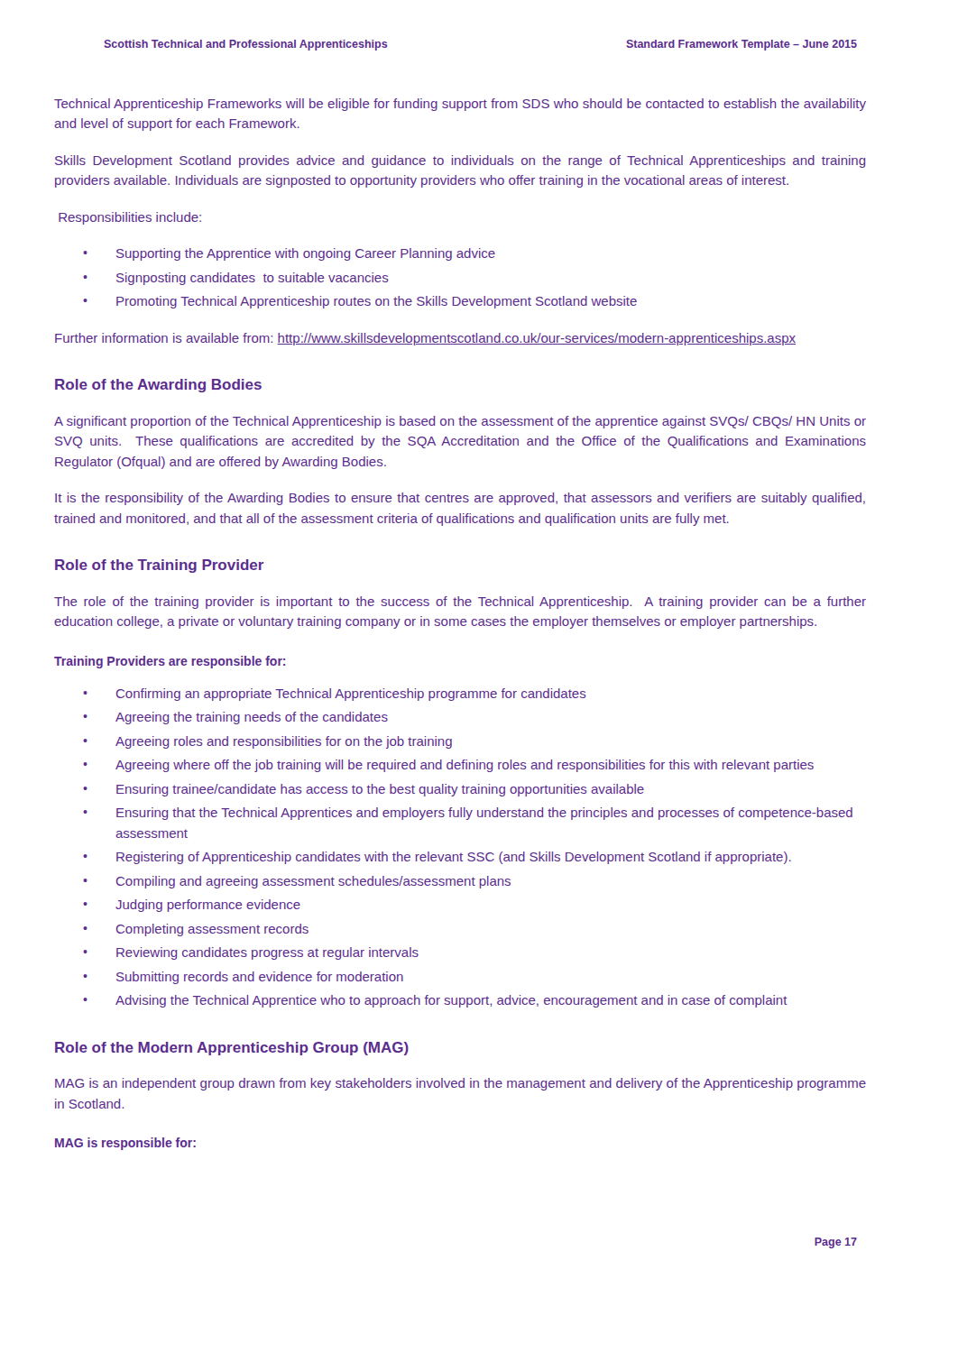Scottish Technical and Professional Apprenticeships Standard Framework Template – June 2015
Technical Apprenticeship Frameworks will be eligible for funding support from SDS who should be contacted to establish the availability and level of support for each Framework.
Skills Development Scotland provides advice and guidance to individuals on the range of Technical Apprenticeships and training providers available. Individuals are signposted to opportunity providers who offer training in the vocational areas of interest.
Responsibilities include:
Supporting the Apprentice with ongoing Career Planning advice
Signposting candidates to suitable vacancies
Promoting Technical Apprenticeship routes on the Skills Development Scotland website
Further information is available from: http://www.skillsdevelopmentscotland.co.uk/our-services/modern-apprenticeships.aspx
Role of the Awarding Bodies
A significant proportion of the Technical Apprenticeship is based on the assessment of the apprentice against SVQs/ CBQs/ HN Units or SVQ units. These qualifications are accredited by the SQA Accreditation and the Office of the Qualifications and Examinations Regulator (Ofqual) and are offered by Awarding Bodies.
It is the responsibility of the Awarding Bodies to ensure that centres are approved, that assessors and verifiers are suitably qualified, trained and monitored, and that all of the assessment criteria of qualifications and qualification units are fully met.
Role of the Training Provider
The role of the training provider is important to the success of the Technical Apprenticeship. A training provider can be a further education college, a private or voluntary training company or in some cases the employer themselves or employer partnerships.
Training Providers are responsible for:
Confirming an appropriate Technical Apprenticeship programme for candidates
Agreeing the training needs of the candidates
Agreeing roles and responsibilities for on the job training
Agreeing where off the job training will be required and defining roles and responsibilities for this with relevant parties
Ensuring trainee/candidate has access to the best quality training opportunities available
Ensuring that the Technical Apprentices and employers fully understand the principles and processes of competence-based assessment
Registering of Apprenticeship candidates with the relevant SSC (and Skills Development Scotland if appropriate).
Compiling and agreeing assessment schedules/assessment plans
Judging performance evidence
Completing assessment records
Reviewing candidates progress at regular intervals
Submitting records and evidence for moderation
Advising the Technical Apprentice who to approach for support, advice, encouragement and in case of complaint
Role of the Modern Apprenticeship Group (MAG)
MAG is an independent group drawn from key stakeholders involved in the management and delivery of the Apprenticeship programme in Scotland.
MAG is responsible for:
Page 17